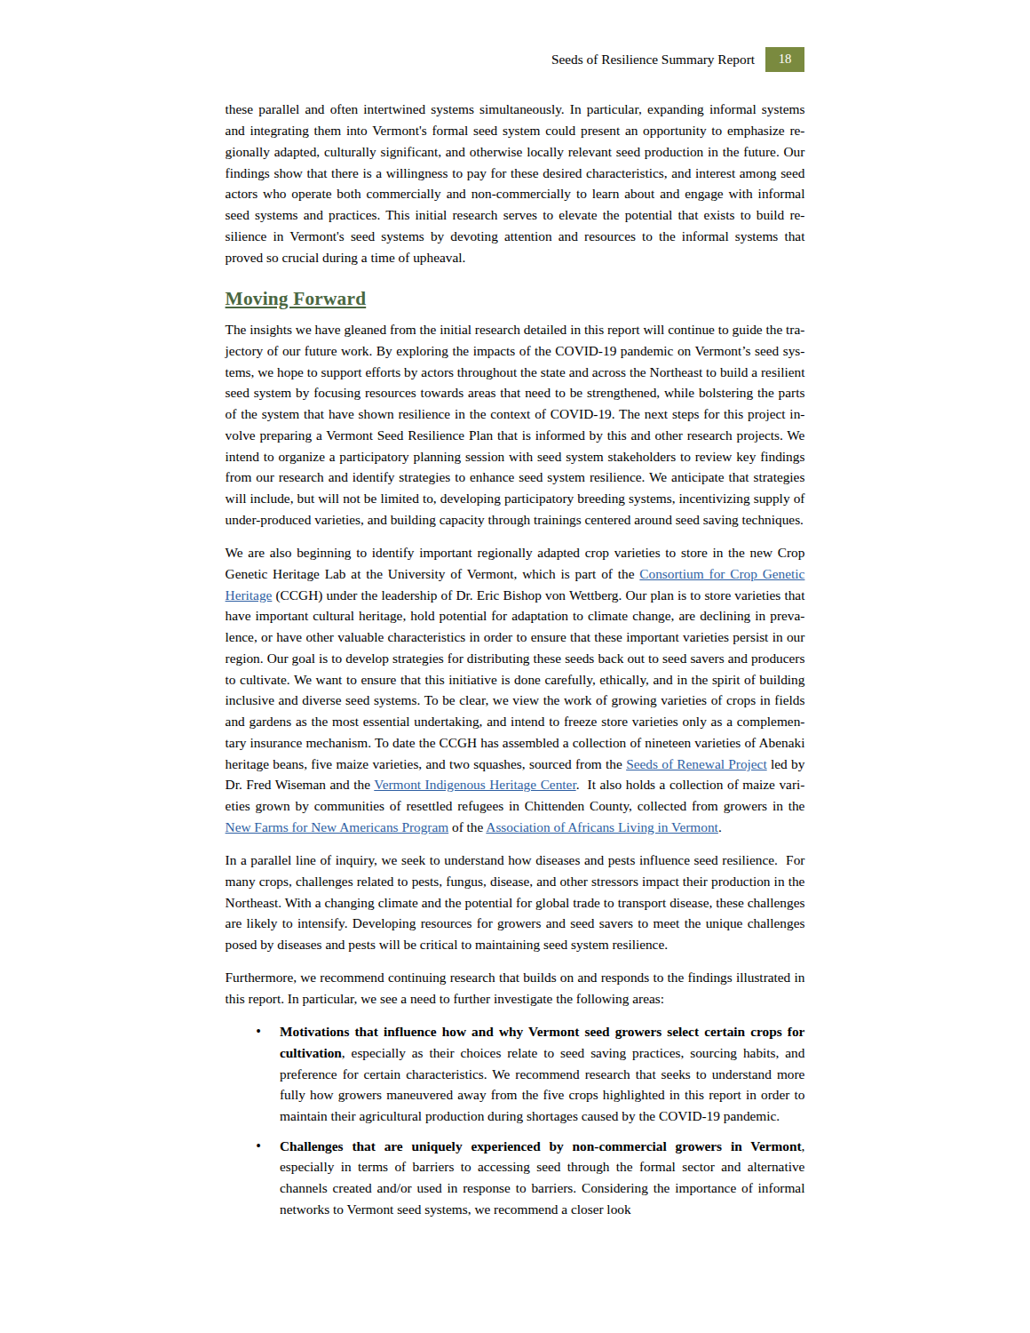Seeds of Resilience Summary Report 18
these parallel and often intertwined systems simultaneously. In particular, expanding informal systems and integrating them into Vermont's formal seed system could present an opportunity to emphasize regionally adapted, culturally significant, and otherwise locally relevant seed production in the future. Our findings show that there is a willingness to pay for these desired characteristics, and interest among seed actors who operate both commercially and non-commercially to learn about and engage with informal seed systems and practices. This initial research serves to elevate the potential that exists to build resilience in Vermont's seed systems by devoting attention and resources to the informal systems that proved so crucial during a time of upheaval.
Moving Forward
The insights we have gleaned from the initial research detailed in this report will continue to guide the trajectory of our future work. By exploring the impacts of the COVID-19 pandemic on Vermont’s seed systems, we hope to support efforts by actors throughout the state and across the Northeast to build a resilient seed system by focusing resources towards areas that need to be strengthened, while bolstering the parts of the system that have shown resilience in the context of COVID-19. The next steps for this project involve preparing a Vermont Seed Resilience Plan that is informed by this and other research projects. We intend to organize a participatory planning session with seed system stakeholders to review key findings from our research and identify strategies to enhance seed system resilience. We anticipate that strategies will include, but will not be limited to, developing participatory breeding systems, incentivizing supply of under-produced varieties, and building capacity through trainings centered around seed saving techniques.
We are also beginning to identify important regionally adapted crop varieties to store in the new Crop Genetic Heritage Lab at the University of Vermont, which is part of the Consortium for Crop Genetic Heritage (CCGH) under the leadership of Dr. Eric Bishop von Wettberg. Our plan is to store varieties that have important cultural heritage, hold potential for adaptation to climate change, are declining in prevalence, or have other valuable characteristics in order to ensure that these important varieties persist in our region. Our goal is to develop strategies for distributing these seeds back out to seed savers and producers to cultivate. We want to ensure that this initiative is done carefully, ethically, and in the spirit of building inclusive and diverse seed systems. To be clear, we view the work of growing varieties of crops in fields and gardens as the most essential undertaking, and intend to freeze store varieties only as a complementary insurance mechanism. To date the CCGH has assembled a collection of nineteen varieties of Abenaki heritage beans, five maize varieties, and two squashes, sourced from the Seeds of Renewal Project led by Dr. Fred Wiseman and the Vermont Indigenous Heritage Center. It also holds a collection of maize varieties grown by communities of resettled refugees in Chittenden County, collected from growers in the New Farms for New Americans Program of the Association of Africans Living in Vermont.
In a parallel line of inquiry, we seek to understand how diseases and pests influence seed resilience. For many crops, challenges related to pests, fungus, disease, and other stressors impact their production in the Northeast. With a changing climate and the potential for global trade to transport disease, these challenges are likely to intensify. Developing resources for growers and seed savers to meet the unique challenges posed by diseases and pests will be critical to maintaining seed system resilience.
Furthermore, we recommend continuing research that builds on and responds to the findings illustrated in this report. In particular, we see a need to further investigate the following areas:
Motivations that influence how and why Vermont seed growers select certain crops for cultivation, especially as their choices relate to seed saving practices, sourcing habits, and preference for certain characteristics. We recommend research that seeks to understand more fully how growers maneuvered away from the five crops highlighted in this report in order to maintain their agricultural production during shortages caused by the COVID-19 pandemic.
Challenges that are uniquely experienced by non-commercial growers in Vermont, especially in terms of barriers to accessing seed through the formal sector and alternative channels created and/or used in response to barriers. Considering the importance of informal networks to Vermont seed systems, we recommend a closer look